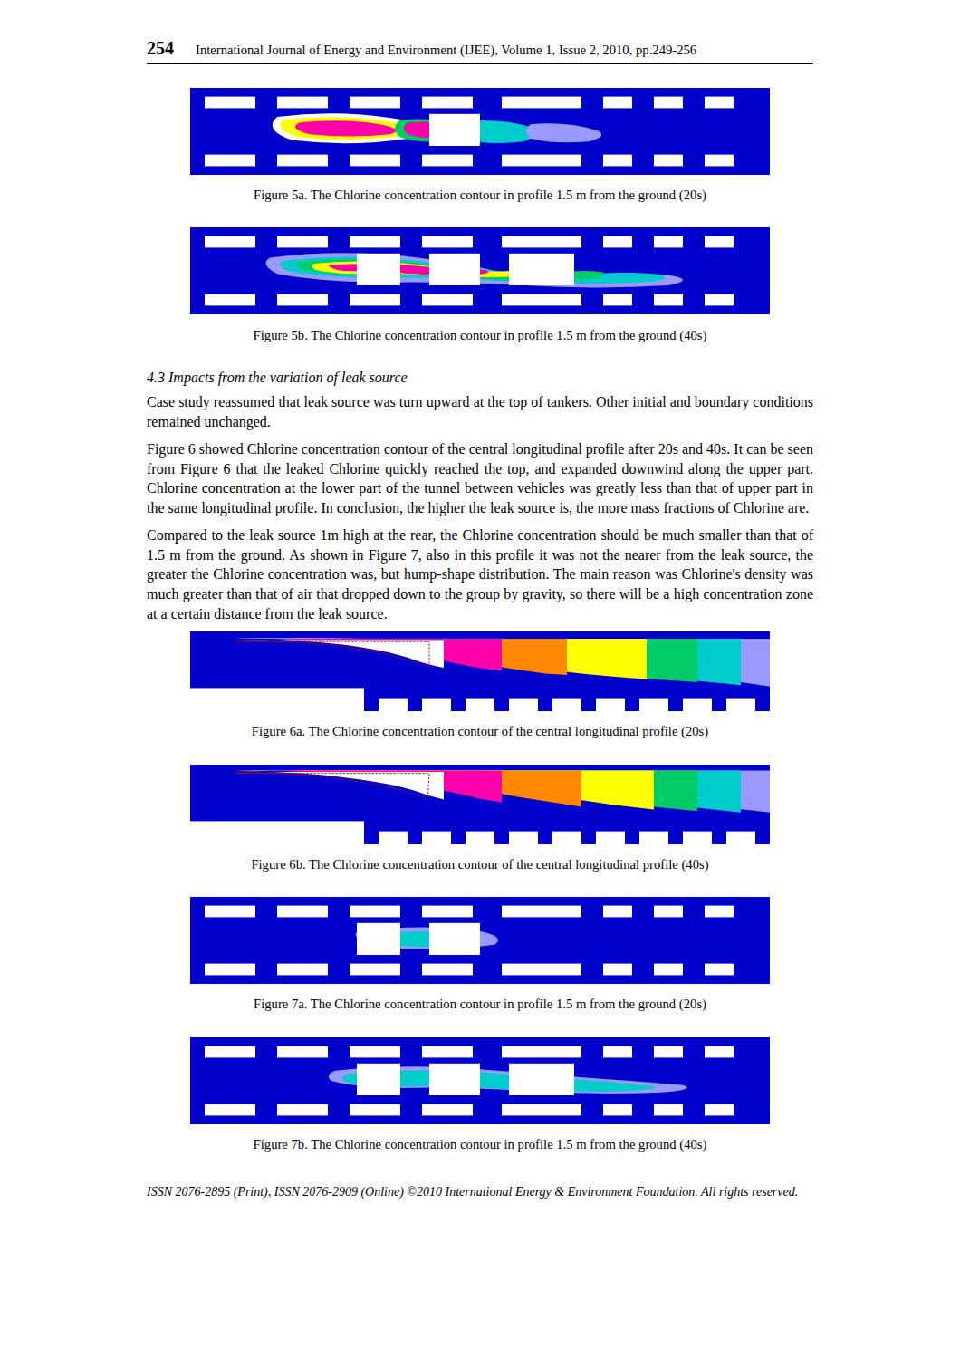254 International Journal of Energy and Environment (IJEE), Volume 1, Issue 2, 2010, pp.249-256
Figure 5a. The Chlorine concentration contour in profile 1.5 m from the ground (20s)
Figure 5b. The Chlorine concentration contour in profile 1.5 m from the ground (40s)
4.3 Impacts from the variation of leak source
Case study reassumed that leak source was turn upward at the top of tankers. Other initial and boundary conditions remained unchanged.
Figure 6 showed Chlorine concentration contour of the central longitudinal profile after 20s and 40s. It can be seen from Figure 6 that the leaked Chlorine quickly reached the top, and expanded downwind along the upper part. Chlorine concentration at the lower part of the tunnel between vehicles was greatly less than that of upper part in the same longitudinal profile. In conclusion, the higher the leak source is, the more mass fractions of Chlorine are.
Compared to the leak source 1m high at the rear, the Chlorine concentration should be much smaller than that of 1.5 m from the ground. As shown in Figure 7, also in this profile it was not the nearer from the leak source, the greater the Chlorine concentration was, but hump-shape distribution. The main reason was Chlorine's density was much greater than that of air that dropped down to the group by gravity, so there will be a high concentration zone at a certain distance from the leak source.
Figure 6a. The Chlorine concentration contour of the central longitudinal profile (20s)
Figure 6b. The Chlorine concentration contour of the central longitudinal profile (40s)
Figure 7a. The Chlorine concentration contour in profile 1.5 m from the ground (20s)
Figure 7b. The Chlorine concentration contour in profile 1.5 m from the ground (40s)
ISSN 2076-2895 (Print), ISSN 2076-2909 (Online) ©2010 International Energy & Environment Foundation. All rights reserved.